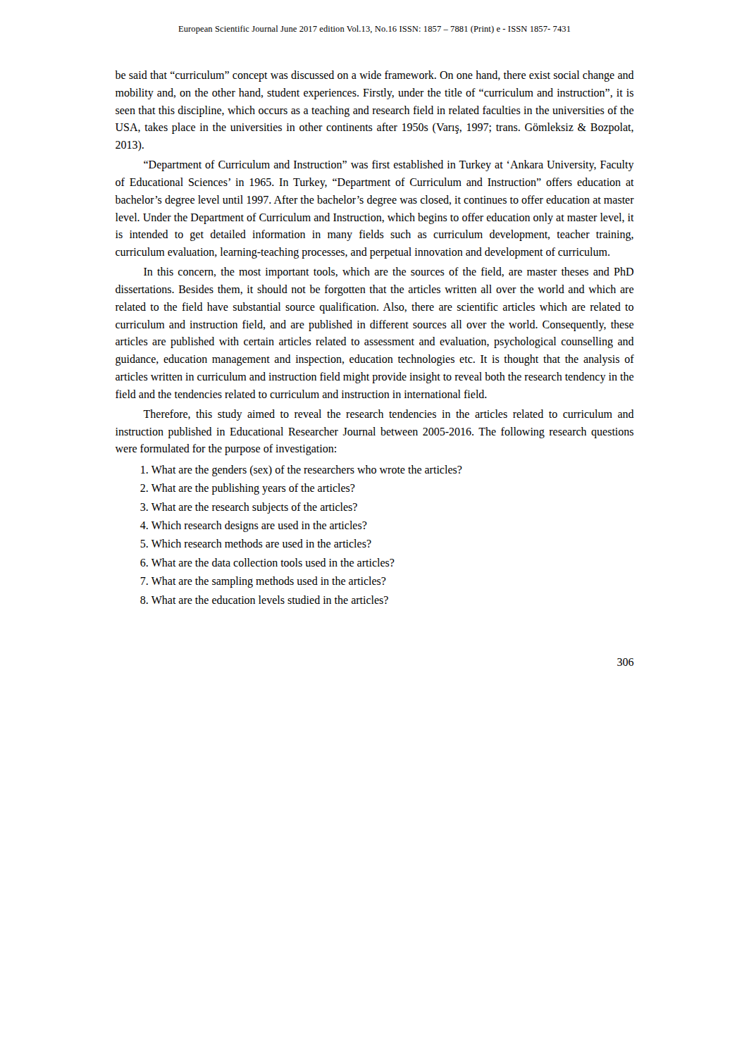European Scientific Journal June 2017 edition Vol.13, No.16 ISSN: 1857 – 7881 (Print) e - ISSN 1857- 7431
be said that “curriculum” concept was discussed on a wide framework. On one hand, there exist social change and mobility and, on the other hand, student experiences. Firstly, under the title of “curriculum and instruction”, it is seen that this discipline, which occurs as a teaching and research field in related faculties in the universities of the USA, takes place in the universities in other continents after 1950s (Varış, 1997; trans. Gömleksiz & Bozpolat, 2013).
“Department of Curriculum and Instruction” was first established in Turkey at ‘Ankara University, Faculty of Educational Sciences’ in 1965. In Turkey, “Department of Curriculum and Instruction” offers education at bachelor’s degree level until 1997. After the bachelor’s degree was closed, it continues to offer education at master level. Under the Department of Curriculum and Instruction, which begins to offer education only at master level, it is intended to get detailed information in many fields such as curriculum development, teacher training, curriculum evaluation, learning-teaching processes, and perpetual innovation and development of curriculum.
In this concern, the most important tools, which are the sources of the field, are master theses and PhD dissertations. Besides them, it should not be forgotten that the articles written all over the world and which are related to the field have substantial source qualification. Also, there are scientific articles which are related to curriculum and instruction field, and are published in different sources all over the world. Consequently, these articles are published with certain articles related to assessment and evaluation, psychological counselling and guidance, education management and inspection, education technologies etc. It is thought that the analysis of articles written in curriculum and instruction field might provide insight to reveal both the research tendency in the field and the tendencies related to curriculum and instruction in international field.
Therefore, this study aimed to reveal the research tendencies in the articles related to curriculum and instruction published in Educational Researcher Journal between 2005-2016. The following research questions were formulated for the purpose of investigation:
What are the genders (sex) of the researchers who wrote the articles?
What are the publishing years of the articles?
What are the research subjects of the articles?
Which research designs are used in the articles?
Which research methods are used in the articles?
What are the data collection tools used in the articles?
What are the sampling methods used in the articles?
What are the education levels studied in the articles?
306